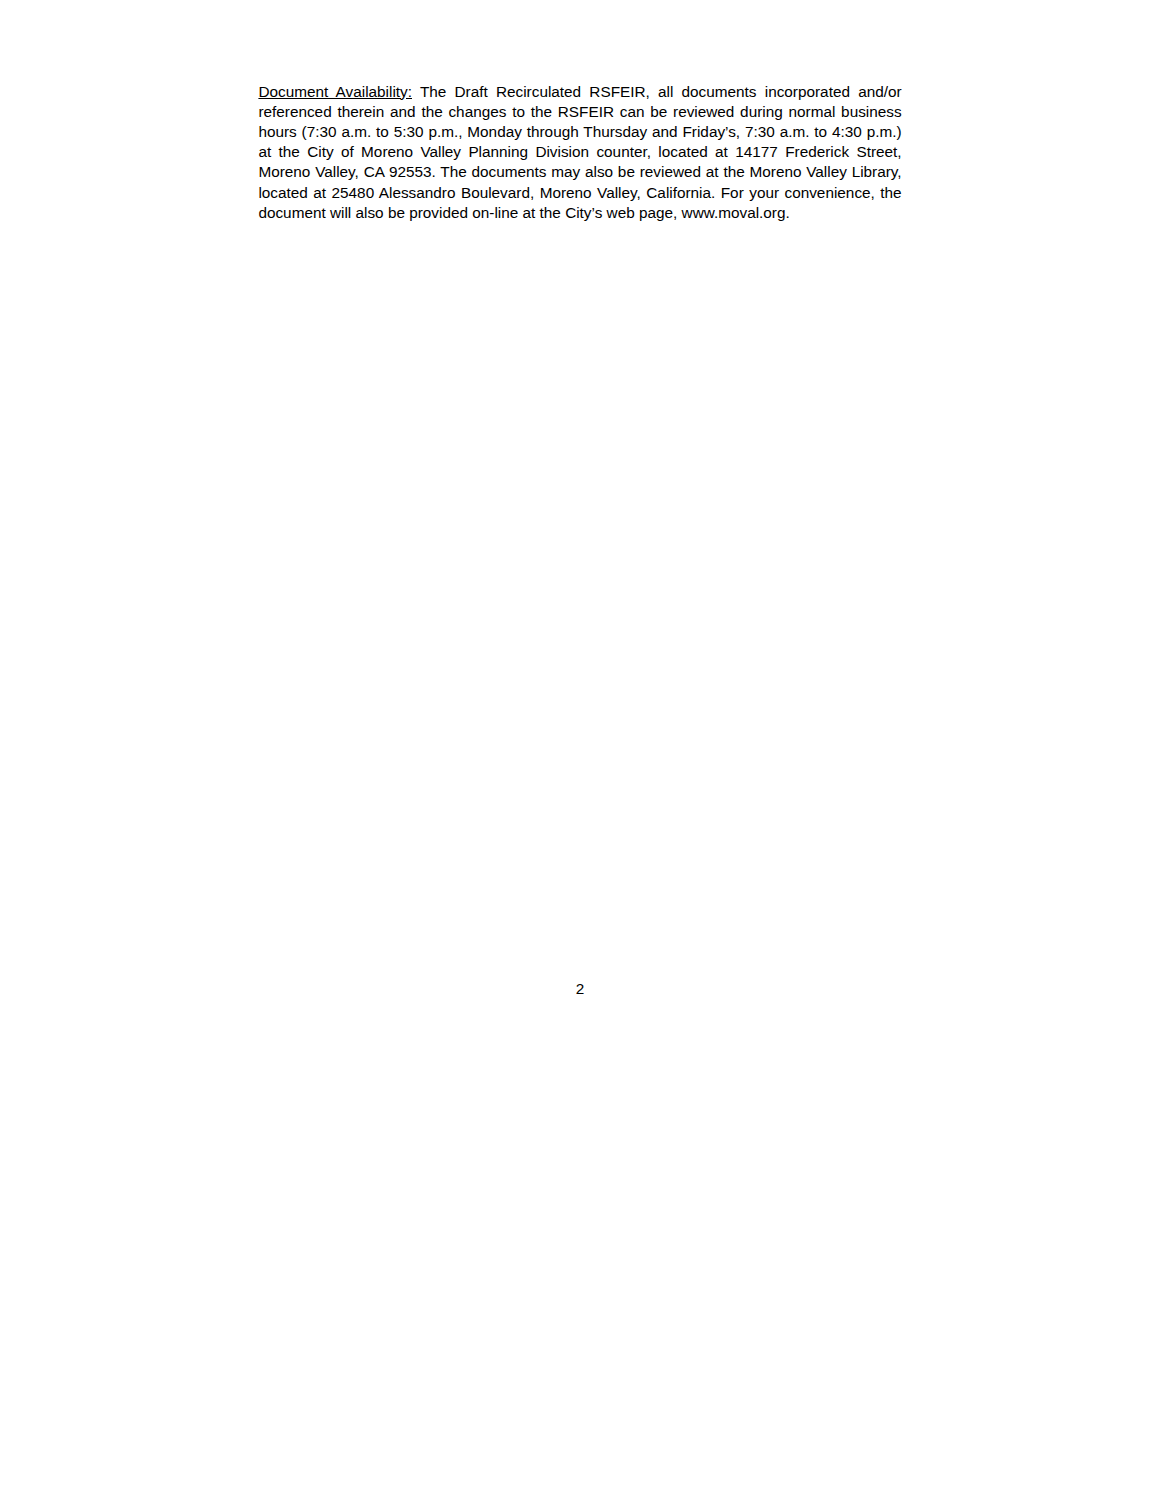Document Availability: The Draft Recirculated RSFEIR, all documents incorporated and/or referenced therein and the changes to the RSFEIR can be reviewed during normal business hours (7:30 a.m. to 5:30 p.m., Monday through Thursday and Friday’s, 7:30 a.m. to 4:30 p.m.) at the City of Moreno Valley Planning Division counter, located at 14177 Frederick Street, Moreno Valley, CA 92553. The documents may also be reviewed at the Moreno Valley Library, located at 25480 Alessandro Boulevard, Moreno Valley, California. For your convenience, the document will also be provided on-line at the City’s web page, www.moval.org.
2